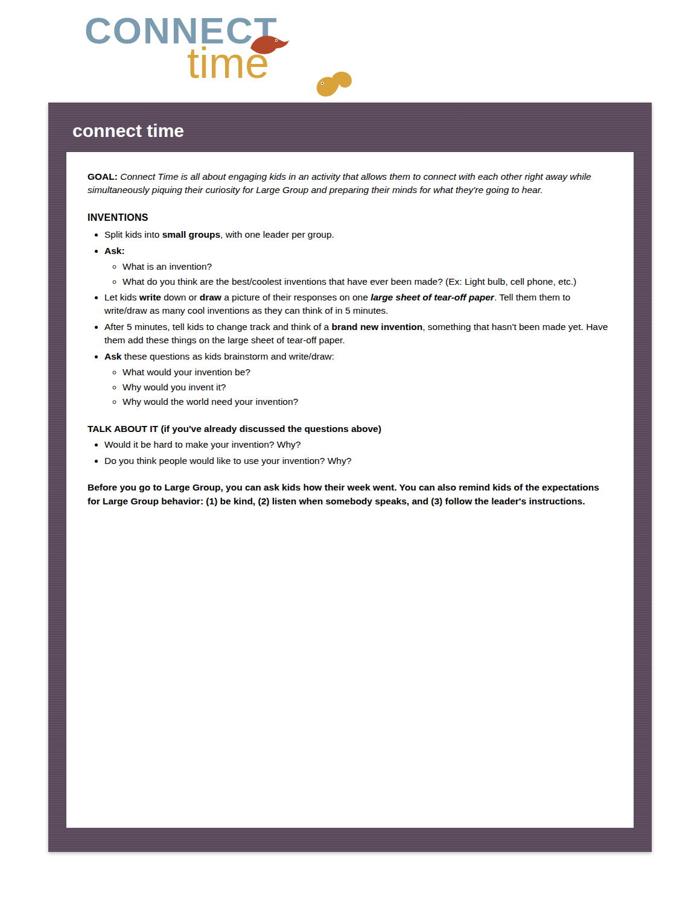CONNECT
time
connect time
GOAL: Connect Time is all about engaging kids in an activity that allows them to connect with each other right away while simultaneously piquing their curiosity for Large Group and preparing their minds for what they're going to hear.
INVENTIONS
Split kids into small groups, with one leader per group.
Ask:
What is an invention?
What do you think are the best/coolest inventions that have ever been made? (Ex: Light bulb, cell phone, etc.)
Let kids write down or draw a picture of their responses on one large sheet of tear-off paper. Tell them them to write/draw as many cool inventions as they can think of in 5 minutes.
After 5 minutes, tell kids to change track and think of a brand new invention, something that hasn't been made yet. Have them add these things on the large sheet of tear-off paper.
Ask these questions as kids brainstorm and write/draw:
What would your invention be?
Why would you invent it?
Why would the world need your invention?
TALK ABOUT IT (if you've already discussed the questions above)
Would it be hard to make your invention? Why?
Do you think people would like to use your invention? Why?
Before you go to Large Group, you can ask kids how their week went. You can also remind kids of the expectations for Large Group behavior: (1) be kind, (2) listen when somebody speaks, and (3) follow the leader's instructions.